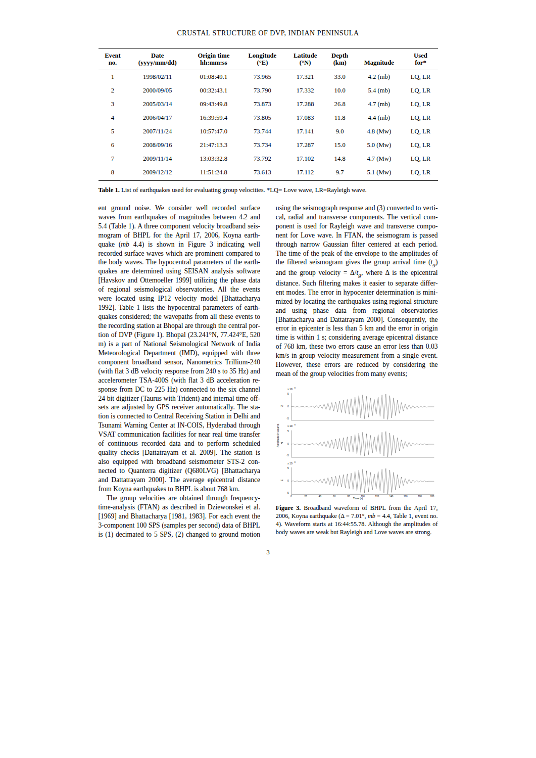CRUSTAL STRUCTURE OF DVP, INDIAN PENINSULA
| Event no. | Date (yyyy/mm/dd) | Origin time hh:mm:ss | Longitude (°E) | Latitude (°N) | Depth (km) | Magnitude | Used for* |
| --- | --- | --- | --- | --- | --- | --- | --- |
| 1 | 1998/02/11 | 01:08:49.1 | 73.965 | 17.321 | 33.0 | 4.2 (mb) | LQ, LR |
| 2 | 2000/09/05 | 00:32:43.1 | 73.790 | 17.332 | 10.0 | 5.4 (mb) | LQ, LR |
| 3 | 2005/03/14 | 09:43:49.8 | 73.873 | 17.288 | 26.8 | 4.7 (mb) | LQ, LR |
| 4 | 2006/04/17 | 16:39:59.4 | 73.805 | 17.083 | 11.8 | 4.4 (mb) | LQ, LR |
| 5 | 2007/11/24 | 10:57:47.0 | 73.744 | 17.141 | 9.0 | 4.8 (Mw) | LQ, LR |
| 6 | 2008/09/16 | 21:47:13.3 | 73.734 | 17.287 | 15.0 | 5.0 (Mw) | LQ, LR |
| 7 | 2009/11/14 | 13:03:32.8 | 73.792 | 17.102 | 14.8 | 4.7 (Mw) | LQ, LR |
| 8 | 2009/12/12 | 11:51:24.8 | 73.613 | 17.112 | 9.7 | 5.1 (Mw) | LQ, LR |
Table 1. List of earthquakes used for evaluating group velocities. *LQ= Love wave, LR=Rayleigh wave.
ent ground noise. We consider well recorded surface waves from earthquakes of magnitudes between 4.2 and 5.4 (Table 1). A three component velocity broadband seismogram of BHPL for the April 17, 2006, Koyna earthquake (mb 4.4) is shown in Figure 3 indicating well recorded surface waves which are prominent compared to the body waves. The hypocentral parameters of the earthquakes are determined using SEISAN analysis software [Havskov and Ottemoeller 1999] utilizing the phase data of regional seismological observatories. All the events were located using IP12 velocity model [Bhattacharya 1992]. Table 1 lists the hypocentral parameters of earthquakes considered; the wavepaths from all these events to the recording station at Bhopal are through the central portion of DVP (Figure 1). Bhopal (23.241°N, 77.424°E, 520 m) is a part of National Seismological Network of India Meteorological Department (IMD), equipped with three component broadband sensor, Nanometrics Trillium-240 (with flat 3 dB velocity response from 240 s to 35 Hz) and accelerometer TSA-400S (with flat 3 dB acceleration response from DC to 225 Hz) connected to the six channel 24 bit digitizer (Taurus with Trident) and internal time offsets are adjusted by GPS receiver automatically. The station is connected to Central Receiving Station in Delhi and Tsunami Warning Center at IN-COIS, Hyderabad through VSAT communication facilities for near real time transfer of continuous recorded data and to perform scheduled quality checks [Dattatrayam et al. 2009]. The station is also equipped with broadband seismometer STS-2 connected to Quanterra digitizer (Q680LVG) [Bhattacharya and Dattatrayam 2000]. The average epicentral distance from Koyna earthquakes to BHPL is about 768 km.
The group velocities are obtained through frequency-time-analysis (FTAN) as described in Dziewonskei et al. [1969] and Bhattacharya [1981, 1983]. For each event the 3-component 100 SPS (samples per second) data of BHPL is (1) decimated to 5 SPS, (2) changed to ground motion using the seismograph response and (3) converted to vertical, radial and transverse components. The vertical component is used for Rayleigh wave and transverse component for Love wave. In FTAN, the seismogram is passed through narrow Gaussian filter centered at each period. The time of the peak of the envelope to the amplitudes of the filtered seismogram gives the group arrival time (tg) and the group velocity = Δ/tg, where Δ is the epicentral distance. Such filtering makes it easier to separate different modes. The error in hypocenter determination is minimized by locating the earthquakes using regional structure and using phase data from regional observatories [Bhattacharya and Dattatrayam 2000]. Consequently, the error in epicenter is less than 5 km and the error in origin time is within 1 s; considering average epicentral distance of 768 km, these two errors cause an error less than 0.03 km/s in group velocity measurement from a single event. However, these errors are reduced by considering the mean of the group velocities from many events;
Figure 3. Broadband waveform of BHPL from the April 17, 2006, Koyna earthquake (Δ = 7.01°, mb = 4.4, Table 1, event no. 4). Waveform starts at 16:44:55.78. Although the amplitudes of body waves are weak but Rayleigh and Love waves are strong.
3